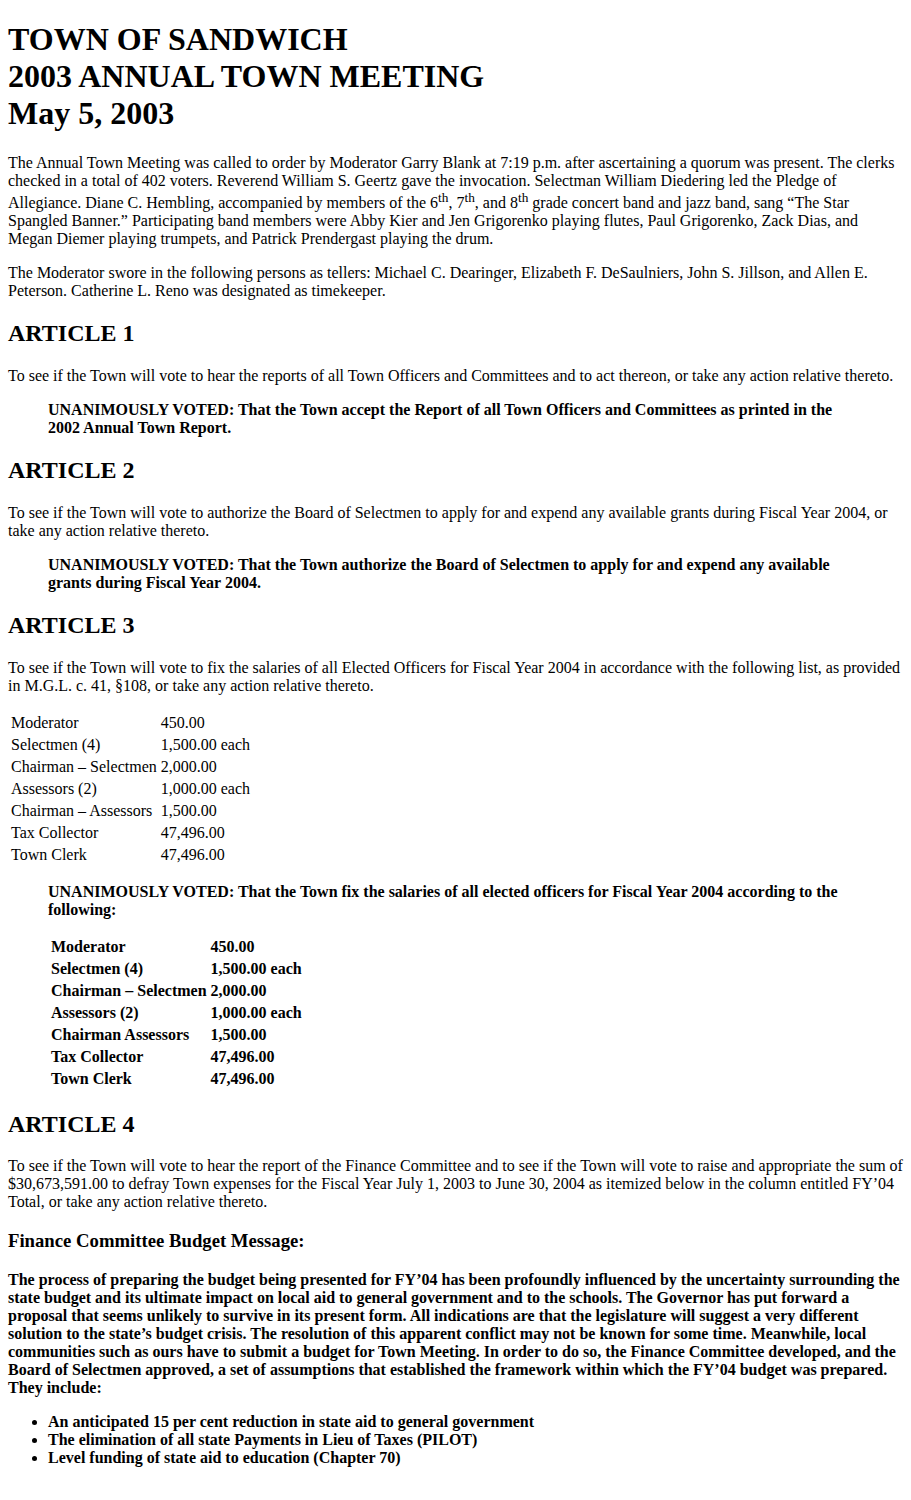TOWN OF SANDWICH
2003 ANNUAL TOWN MEETING
May 5, 2003
The Annual Town Meeting was called to order by Moderator Garry Blank at 7:19 p.m. after ascertaining a quorum was present. The clerks checked in a total of 402 voters. Reverend William S. Geertz gave the invocation. Selectman William Diedering led the Pledge of Allegiance. Diane C. Hembling, accompanied by members of the 6th, 7th, and 8th grade concert band and jazz band, sang “The Star Spangled Banner.” Participating band members were Abby Kier and Jen Grigorenko playing flutes, Paul Grigorenko, Zack Dias, and Megan Diemer playing trumpets, and Patrick Prendergast playing the drum.
The Moderator swore in the following persons as tellers: Michael C. Dearinger, Elizabeth F. DeSaulniers, John S. Jillson, and Allen E. Peterson. Catherine L. Reno was designated as timekeeper.
ARTICLE 1
To see if the Town will vote to hear the reports of all Town Officers and Committees and to act thereon, or take any action relative thereto.
UNANIMOUSLY VOTED: That the Town accept the Report of all Town Officers and Committees as printed in the 2002 Annual Town Report.
ARTICLE 2
To see if the Town will vote to authorize the Board of Selectmen to apply for and expend any available grants during Fiscal Year 2004, or take any action relative thereto.
UNANIMOUSLY VOTED: That the Town authorize the Board of Selectmen to apply for and expend any available grants during Fiscal Year 2004.
ARTICLE 3
To see if the Town will vote to fix the salaries of all Elected Officers for Fiscal Year 2004 in accordance with the following list, as provided in M.G.L. c. 41, §108, or take any action relative thereto.
| Moderator | 450.00 |
| Selectmen (4) | 1,500.00 each |
| Chairman – Selectmen | 2,000.00 |
| Assessors (2) | 1,000.00 each |
| Chairman – Assessors | 1,500.00 |
| Tax Collector | 47,496.00 |
| Town Clerk | 47,496.00 |
UNANIMOUSLY VOTED: That the Town fix the salaries of all elected officers for Fiscal Year 2004 according to the following:
| Moderator | 450.00 |
| Selectmen (4) | 1,500.00 each |
| Chairman – Selectmen | 2,000.00 |
| Assessors (2) | 1,000.00 each |
| Chairman Assessors | 1,500.00 |
| Tax Collector | 47,496.00 |
| Town Clerk | 47,496.00 |
ARTICLE 4
To see if the Town will vote to hear the report of the Finance Committee and to see if the Town will vote to raise and appropriate the sum of $30,673,591.00 to defray Town expenses for the Fiscal Year July 1, 2003 to June 30, 2004 as itemized below in the column entitled FY’04 Total, or take any action relative thereto.
Finance Committee Budget Message:
The process of preparing the budget being presented for FY’04 has been profoundly influenced by the uncertainty surrounding the state budget and its ultimate impact on local aid to general government and to the schools. The Governor has put forward a proposal that seems unlikely to survive in its present form. All indications are that the legislature will suggest a very different solution to the state’s budget crisis. The resolution of this apparent conflict may not be known for some time. Meanwhile, local communities such as ours have to submit a budget for Town Meeting. In order to do so, the Finance Committee developed, and the Board of Selectmen approved, a set of assumptions that established the framework within which the FY’04 budget was prepared. They include:
An anticipated 15 per cent reduction in state aid to general government
The elimination of all state Payments in Lieu of Taxes (PILOT)
Level funding of state aid to education (Chapter 70)